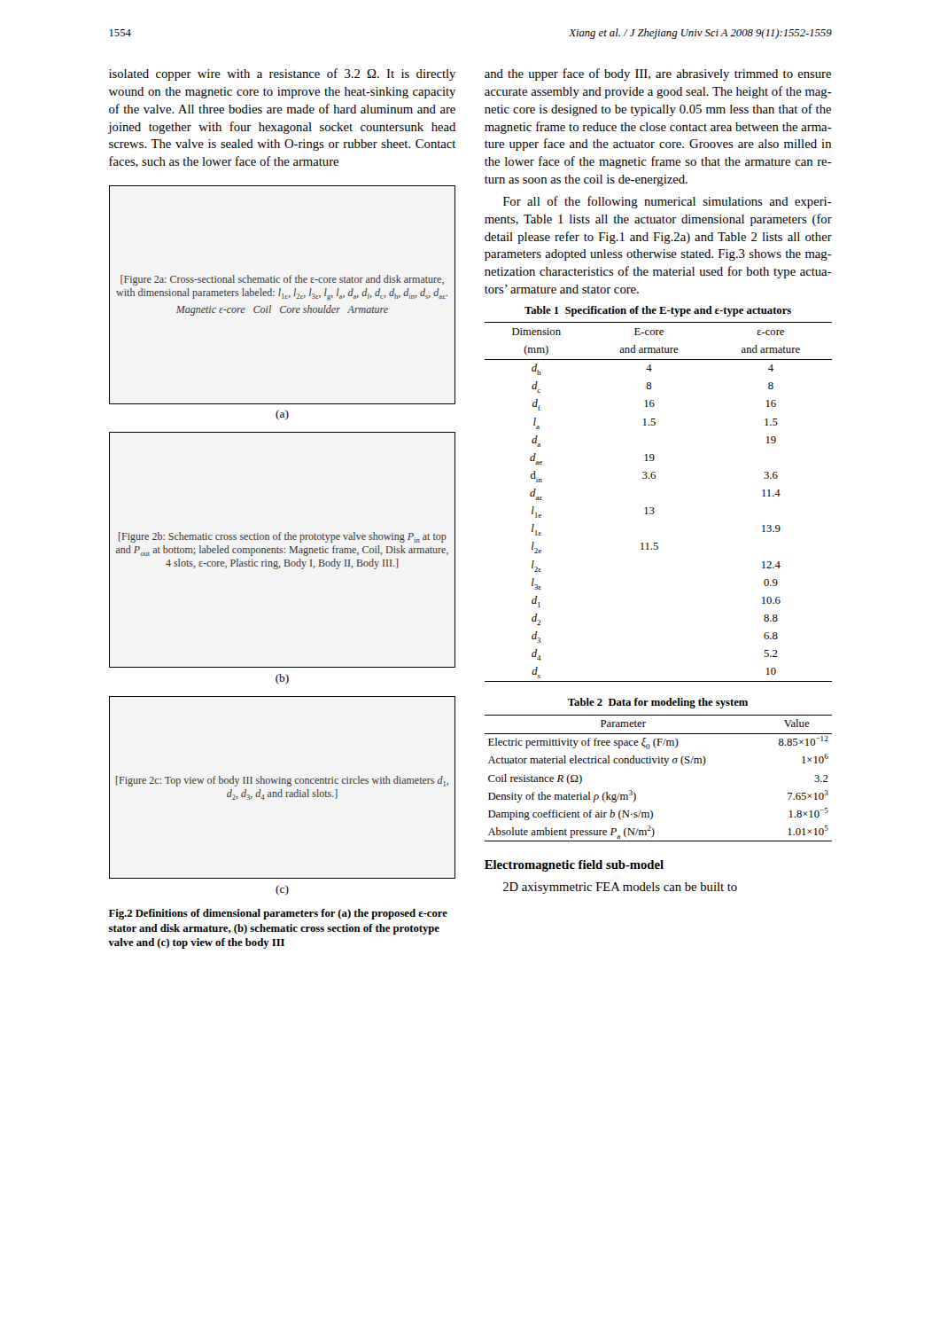1554 Xiang et al. / J Zhejiang Univ Sci A 2008 9(11):1552-1559
isolated copper wire with a resistance of 3.2 Ω. It is directly wound on the magnetic core to improve the heat-sinking capacity of the valve. All three bodies are made of hard aluminum and are joined together with four hexagonal socket countersunk head screws. The valve is sealed with O-rings or rubber sheet. Contact faces, such as the lower face of the armature
[Figure 2a: Cross-sectional schematic of the ε-core stator and disk armature, with dimensional parameters labeled: l1ε, l2ε, l3ε, lg, la, da, df, dc, dh, din, ds, daε. Magnetic ε-core Coil Core shoulder Armature
(a)
[Figure 2b: Schematic cross section of the prototype valve showing Pin at top and Pout at bottom; labeled components: Magnetic frame, Coil, Disk armature, 4 slots, ε-core, Plastic ring, Body I, Body II, Body III.]
(b)
[Figure 2c: Top view of body III showing concentric circles with diameters d1, d2, d3, d4 and radial slots.]
(c)
Fig.2 Definitions of dimensional parameters for (a) the proposed ε-core stator and disk armature, (b) schematic cross section of the prototype valve and (c) top view of the body III
and the upper face of body III, are abrasively trimmed to ensure accurate assembly and provide a good seal. The height of the magnetic core is designed to be typically 0.05 mm less than that of the magnetic frame to reduce the close contact area between the armature upper face and the actuator core. Grooves are also milled in the lower face of the magnetic frame so that the armature can return as soon as the coil is de-energized.
For all of the following numerical simulations and experiments, Table 1 lists all the actuator dimensional parameters (for detail please refer to Fig.1 and Fig.2a) and Table 2 lists all other parameters adopted unless otherwise stated. Fig.3 shows the magnetization characteristics of the material used for both type actuators’ armature and stator core.
Table 1 Specification of the E-type and ε-type actuators
| Dimension | E-core | ε-core |
| --- | --- | --- |
| (mm) | and armature | and armature |
| d h | 4 | 4 |
| d c | 8 | 8 |
| d f | 16 | 16 |
| l a | 1.5 | 1.5 |
| d a | | 19 |
| d ae | 19 | |
| d in | 3.6 | 3.6 |
| d aε | | 11.4 |
| l 1e | 13 | |
| l 1ε | | 13.9 |
| l 2e | 11.5 | |
| l 2ε | | 12.4 |
| l 3ε | | 0.9 |
| d 1 | | 10.6 |
| d 2 | | 8.8 |
| d 3 | | 6.8 |
| d 4 | | 5.2 |
| d s | | 10 |
Table 2 Data for modeling the system
| Parameter | Value |
| --- | --- |
| Electric permittivity of free space ξ 0 (F/m) | 8.85×10 −12 |
| Actuator material electrical conductivity σ (S/m) | 1×10 6 |
| Coil resistance R (Ω) | 3.2 |
| Density of the material ρ (kg/m 3 ) | 7.65×10 3 |
| Damping coefficient of air b (N·s/m) | 1.8×10 −5 |
| Absolute ambient pressure P a (N/m 2 ) | 1.01×10 5 |
Electromagnetic field sub-model
2D axisymmetric FEA models can be built to